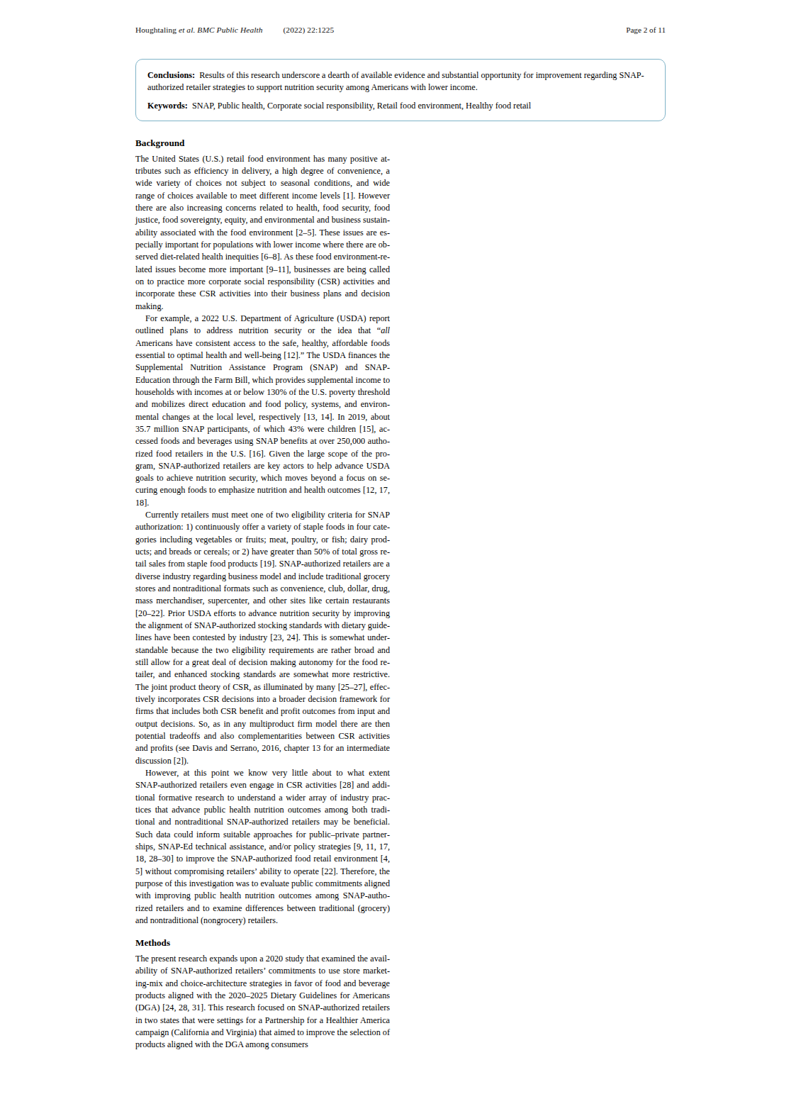Houghtaling et al. BMC Public Health (2022) 22:1225
Page 2 of 11
Conclusions: Results of this research underscore a dearth of available evidence and substantial opportunity for improvement regarding SNAP-authorized retailer strategies to support nutrition security among Americans with lower income.
Keywords: SNAP, Public health, Corporate social responsibility, Retail food environment, Healthy food retail
Background
The United States (U.S.) retail food environment has many positive attributes such as efficiency in delivery, a high degree of convenience, a wide variety of choices not subject to seasonal conditions, and wide range of choices available to meet different income levels [1]. However there are also increasing concerns related to health, food security, food justice, food sovereignty, equity, and environmental and business sustainability associated with the food environment [2–5]. These issues are especially important for populations with lower income where there are observed diet-related health inequities [6–8]. As these food environment-related issues become more important [9–11], businesses are being called on to practice more corporate social responsibility (CSR) activities and incorporate these CSR activities into their business plans and decision making.
For example, a 2022 U.S. Department of Agriculture (USDA) report outlined plans to address nutrition security or the idea that “all Americans have consistent access to the safe, healthy, affordable foods essential to optimal health and well-being [12].” The USDA finances the Supplemental Nutrition Assistance Program (SNAP) and SNAP-Education through the Farm Bill, which provides supplemental income to households with incomes at or below 130% of the U.S. poverty threshold and mobilizes direct education and food policy, systems, and environmental changes at the local level, respectively [13, 14]. In 2019, about 35.7 million SNAP participants, of which 43% were children [15], accessed foods and beverages using SNAP benefits at over 250,000 authorized food retailers in the U.S. [16]. Given the large scope of the program, SNAP-authorized retailers are key actors to help advance USDA goals to achieve nutrition security, which moves beyond a focus on securing enough foods to emphasize nutrition and health outcomes [12, 17, 18].
Currently retailers must meet one of two eligibility criteria for SNAP authorization: 1) continuously offer a variety of staple foods in four categories including vegetables or fruits; meat, poultry, or fish; dairy products; and breads or cereals; or 2) have greater than 50% of total gross retail sales from staple food products [19]. SNAP-authorized retailers are a diverse industry regarding business model and include traditional grocery stores and nontraditional formats such as convenience, club, dollar, drug, mass merchandiser, supercenter, and other sites like certain restaurants [20–22]. Prior USDA efforts to advance nutrition security by improving the alignment of SNAP-authorized stocking standards with dietary guidelines have been contested by industry [23, 24]. This is somewhat understandable because the two eligibility requirements are rather broad and still allow for a great deal of decision making autonomy for the food retailer, and enhanced stocking standards are somewhat more restrictive. The joint product theory of CSR, as illuminated by many [25–27], effectively incorporates CSR decisions into a broader decision framework for firms that includes both CSR benefit and profit outcomes from input and output decisions. So, as in any multiproduct firm model there are then potential tradeoffs and also complementarities between CSR activities and profits (see Davis and Serrano, 2016, chapter 13 for an intermediate discussion [2]).
However, at this point we know very little about to what extent SNAP-authorized retailers even engage in CSR activities [28] and additional formative research to understand a wider array of industry practices that advance public health nutrition outcomes among both traditional and nontraditional SNAP-authorized retailers may be beneficial. Such data could inform suitable approaches for public–private partnerships, SNAP-Ed technical assistance, and/or policy strategies [9, 11, 17, 18, 28–30] to improve the SNAP-authorized food retail environment [4, 5] without compromising retailers’ ability to operate [22]. Therefore, the purpose of this investigation was to evaluate public commitments aligned with improving public health nutrition outcomes among SNAP-authorized retailers and to examine differences between traditional (grocery) and nontraditional (nongrocery) retailers.
Methods
The present research expands upon a 2020 study that examined the availability of SNAP-authorized retailers’ commitments to use store marketing-mix and choice-architecture strategies in favor of food and beverage products aligned with the 2020–2025 Dietary Guidelines for Americans (DGA) [24, 28, 31]. This research focused on SNAP-authorized retailers in two states that were settings for a Partnership for a Healthier America campaign (California and Virginia) that aimed to improve the selection of products aligned with the DGA among consumers